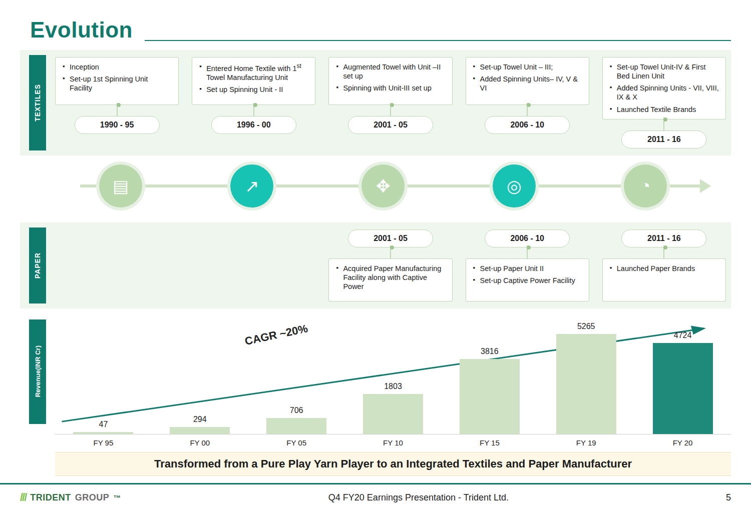Evolution
TEXTILES
Inception
Set-up 1st Spinning Unit Facility
1990 - 95
Entered Home Textile with 1st Towel Manufacturing Unit
Set up Spinning Unit - II
1996 - 00
Augmented Towel with Unit –II set up
Spinning with Unit-III set up
2001 - 05
Set-up Towel Unit – III;
Added Spinning Units– IV, V & VI
2006 - 10
Set-up Towel Unit-IV & First Bed Linen Unit
Added Spinning Units - VII, VIII, IX & X
Launched Textile Brands
2011 - 16
▤
↗
✥
◎
◔
PAPER
2001 - 05
Acquired Paper Manufacturing Facility along with Captive Power
2006 - 10
Set-up Paper Unit II
Set-up Captive Power Facility
2011 - 16
Launched Paper Brands
Revenue(INR Cr)
CAGR ~20%
47
294
706
1803
3816
5265
4724
FY 95
FY 00
FY 05
FY 10
FY 15
FY 19
FY 20
Transformed from a Pure Play Yarn Player to an Integrated Textiles and Paper Manufacturer
/// TRIDENT GROUP™
Q4 FY20 Earnings Presentation - Trident Ltd.
5